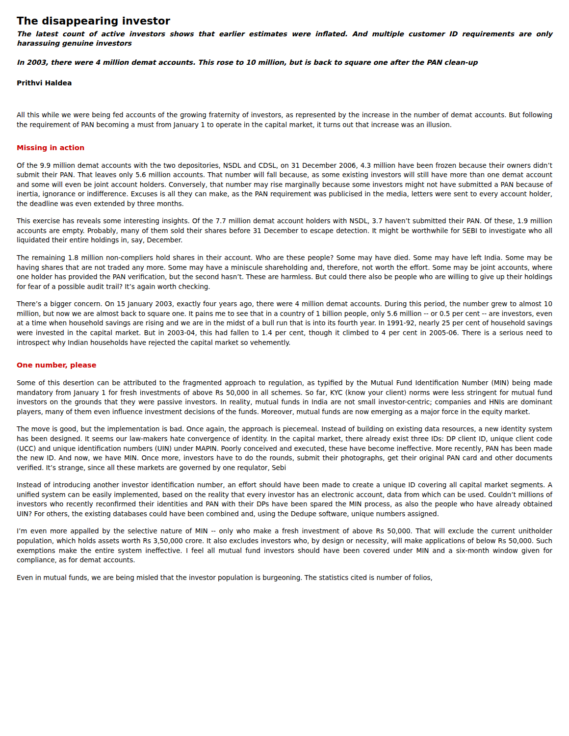The disappearing investor
The latest count of active investors shows that earlier estimates were inflated. And multiple customer ID requirements are only harassuing genuine investors
In 2003, there were 4 million demat accounts. This rose to 10 million, but is back to square one after the PAN clean-up
Prithvi Haldea
All this while we were being fed accounts of the growing fraternity of investors, as represented by the increase in the number of demat accounts. But following the requirement of PAN becoming a must from January 1 to operate in the capital market, it turns out that increase was an illusion.
Missing in action
Of the 9.9 million demat accounts with the two depositories, NSDL and CDSL, on 31 December 2006, 4.3 million have been frozen because their owners didn’t submit their PAN. That leaves only 5.6 million accounts. That number will fall because, as some existing investors will still have more than one demat account and some will even be joint account holders. Conversely, that number may rise marginally because some investors might not have submitted a PAN because of inertia, ignorance or indifference. Excuses is all they can make, as the PAN requirement was publicised in the media, letters were sent to every account holder, the deadline was even extended by three months.
This exercise has reveals some interesting insights. Of the 7.7 million demat account holders with NSDL, 3.7 haven’t submitted their PAN. Of these, 1.9 million accounts are empty. Probably, many of them sold their shares before 31 December to escape detection. It might be worthwhile for SEBI to investigate who all liquidated their entire holdings in, say, December.
The remaining 1.8 million non-compliers hold shares in their account. Who are these people? Some may have died. Some may have left India. Some may be having shares that are not traded any more. Some may have a miniscule shareholding and, therefore, not worth the effort. Some may be joint accounts, where one holder has provided the PAN verification, but the second hasn’t. These are harmless. But could there also be people who are willing to give up their holdings for fear of a possible audit trail? It’s again worth checking.
There’s a bigger concern. On 15 January 2003, exactly four years ago, there were 4 million demat accounts. During this period, the number grew to almost 10 million, but now we are almost back to square one. It pains me to see that in a country of 1 billion people, only 5.6 million -- or 0.5 per cent -- are investors, even at a time when household savings are rising and we are in the midst of a bull run that is into its fourth year. In 1991-92, nearly 25 per cent of household savings were invested in the capital market. But in 2003-04, this had fallen to 1.4 per cent, though it climbed to 4 per cent in 2005-06. There is a serious need to introspect why Indian households have rejected the capital market so vehemently.
One number, please
Some of this desertion can be attributed to the fragmented approach to regulation, as typified by the Mutual Fund Identification Number (MIN) being made mandatory from January 1 for fresh investments of above Rs 50,000 in all schemes. So far, KYC (know your client) norms were less stringent for mutual fund investors on the grounds that they were passive investors. In reality, mutual funds in India are not small investor-centric; companies and HNIs are dominant players, many of them even influence investment decisions of the funds. Moreover, mutual funds are now emerging as a major force in the equity market.
The move is good, but the implementation is bad. Once again, the approach is piecemeal. Instead of building on existing data resources, a new identity system has been designed. It seems our law-makers hate convergence of identity. In the capital market, there already exist three IDs: DP client ID, unique client code (UCC) and unique identification numbers (UIN) under MAPIN. Poorly conceived and executed, these have become ineffective. More recently, PAN has been made the new ID. And now, we have MIN. Once more, investors have to do the rounds, submit their photographs, get their original PAN card and other documents verified. It’s strange, since all these markets are governed by one requlator, Sebi
Instead of introducing another investor identification number, an effort should have been made to create a unique ID covering all capital market segments. A unified system can be easily implemented, based on the reality that every investor has an electronic account, data from which can be used. Couldn’t millions of investors who recently reconfirmed their identities and PAN with their DPs have been spared the MIN process, as also the people who have already obtained UIN? For others, the existing databases could have been combined and, using the Dedupe software, unique numbers assigned.
I’m even more appalled by the selective nature of MIN -- only who make a fresh investment of above Rs 50,000. That will exclude the current unitholder population, which holds assets worth Rs 3,50,000 crore. It also excludes investors who, by design or necessity, will make applications of below Rs 50,000. Such exemptions make the entire system ineffective. I feel all mutual fund investors should have been covered under MIN and a six-month window given for compliance, as for demat accounts.
Even in mutual funds, we are being misled that the investor population is burgeoning. The statistics cited is number of folios,